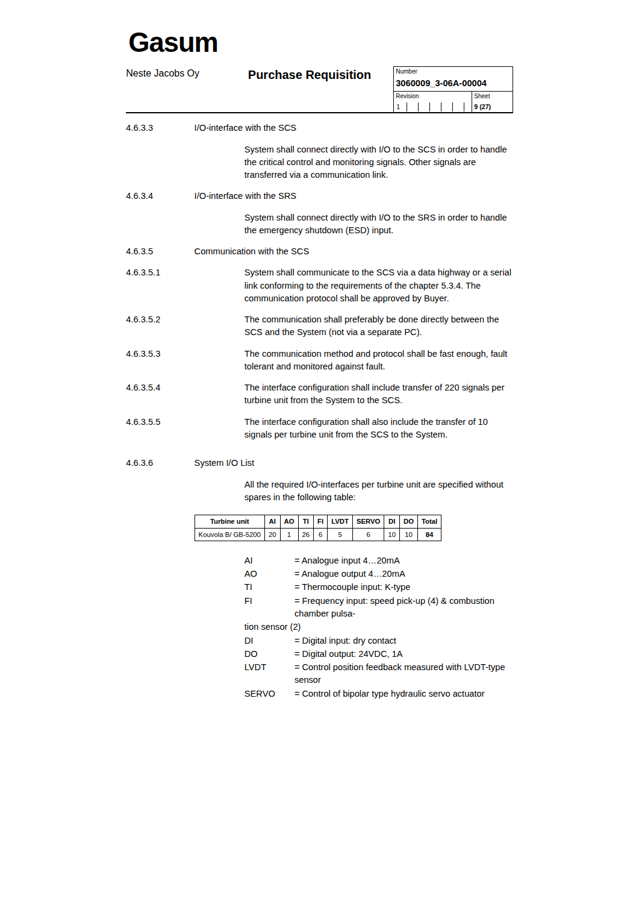Gasum
| Neste Jacobs Oy | Purchase Requisition | / Number / / 3060009_3-06A-00004 / / Revision / Sheet / / 1 / 9 (27) / |
4.6.3.3
I/O-interface with the SCS
System shall connect directly with I/O to the SCS in order to handle the critical control and monitoring signals. Other signals are transferred via a communication link.
4.6.3.4
I/O-interface with the SRS
System shall connect directly with I/O to the SRS in order to handle the emergency shutdown (ESD) input.
4.6.3.5
Communication with the SCS
4.6.3.5.1
System shall communicate to the SCS via a data highway or a serial link conforming to the requirements of the chapter 5.3.4. The communication protocol shall be approved by Buyer.
4.6.3.5.2
The communication shall preferably be done directly between the SCS and the System (not via a separate PC).
4.6.3.5.3
The communication method and protocol shall be fast enough, fault tolerant and monitored against fault.
4.6.3.5.4
The interface configuration shall include transfer of 220 signals per turbine unit from the System to the SCS.
4.6.3.5.5
The interface configuration shall also include the transfer of 10 signals per turbine unit from the SCS to the System.
4.6.3.6
System I/O List
All the required I/O-interfaces per turbine unit are specified without spares in the following table:
| Turbine unit | AI | AO | TI | FI | LVDT | SERVO | DI | DO | Total |
| --- | --- | --- | --- | --- | --- | --- | --- | --- | --- |
| Kouvola B/ GB-5200 | 20 | 1 | 26 | 6 | 5 | 6 | 10 | 10 | 84 |
| AI | = Analogue input 4…20mA |
| AO | = Analogue output 4…20mA |
| TI | = Thermocouple input: K-type |
| FI | = Frequency input: speed pick-up (4) & combustion chamber pulsa- |
| tion sensor (2) |
| DI | = Digital input: dry contact |
| DO | = Digital output: 24VDC, 1A |
| LVDT | = Control position feedback measured with LVDT-type sensor |
| SERVO | = Control of bipolar type hydraulic servo actuator |